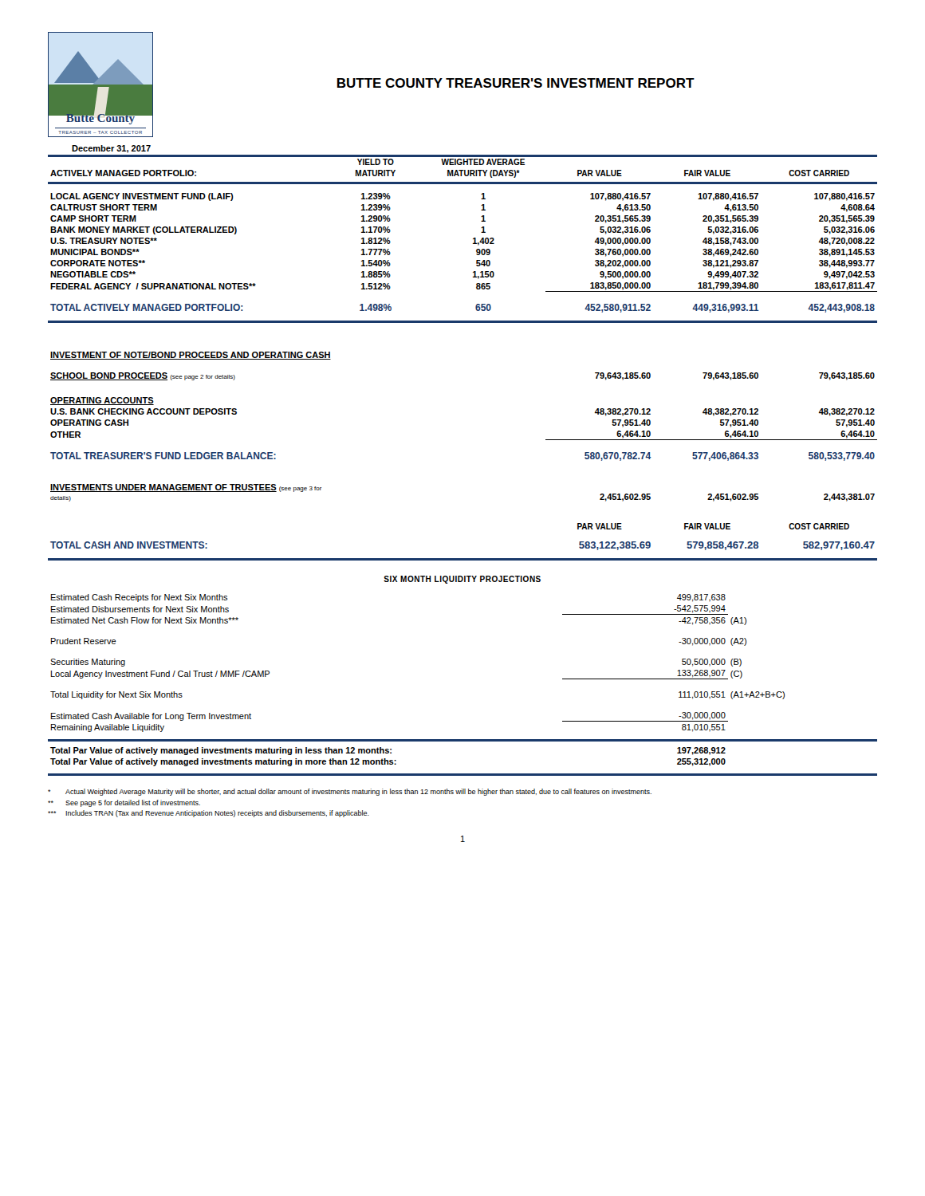Butte County
TREASURER – TAX COLLECTOR
BUTTE COUNTY TREASURER'S INVESTMENT REPORT
December 31, 2017
| | YIELD TO | WEIGHTED AVERAGE | | | |
| ACTIVELY MANAGED PORTFOLIO: | MATURITY | MATURITY (DAYS)* | PAR VALUE | FAIR VALUE | COST CARRIED |
| LOCAL AGENCY INVESTMENT FUND (LAIF) | 1.239% | 1 | 107,880,416.57 | 107,880,416.57 | 107,880,416.57 |
| CALTRUST SHORT TERM | 1.239% | 1 | 4,613.50 | 4,613.50 | 4,608.64 |
| CAMP SHORT TERM | 1.290% | 1 | 20,351,565.39 | 20,351,565.39 | 20,351,565.39 |
| BANK MONEY MARKET (COLLATERALIZED) | 1.170% | 1 | 5,032,316.06 | 5,032,316.06 | 5,032,316.06 |
| U.S. TREASURY NOTES** | 1.812% | 1,402 | 49,000,000.00 | 48,158,743.00 | 48,720,008.22 |
| MUNICIPAL BONDS** | 1.777% | 909 | 38,760,000.00 | 38,469,242.60 | 38,891,145.53 |
| CORPORATE NOTES** | 1.540% | 540 | 38,202,000.00 | 38,121,293.87 | 38,448,993.77 |
| NEGOTIABLE CDS** | 1.885% | 1,150 | 9,500,000.00 | 9,499,407.32 | 9,497,042.53 |
| FEDERAL AGENCY / SUPRANATIONAL NOTES** | 1.512% | 865 | 183,850,000.00 | 181,799,394.80 | 183,617,811.47 |
| TOTAL ACTIVELY MANAGED PORTFOLIO: | 1.498% | 650 | 452,580,911.52 | 449,316,993.11 | 452,443,908.18 |
| INVESTMENT OF NOTE/BOND PROCEEDS AND OPERATING CASH |
| SCHOOL BOND PROCEEDS (see page 2 for details) | | | 79,643,185.60 | 79,643,185.60 | 79,643,185.60 |
| OPERATING ACCOUNTS | |
| U.S. BANK CHECKING ACCOUNT DEPOSITS | | | 48,382,270.12 | 48,382,270.12 | 48,382,270.12 |
| OPERATING CASH | | | 57,951.40 | 57,951.40 | 57,951.40 |
| OTHER | | | 6,464.10 | 6,464.10 | 6,464.10 |
| TOTAL TREASURER'S FUND LEDGER BALANCE: | | | 580,670,782.74 | 577,406,864.33 | 580,533,779.40 |
| INVESTMENTS UNDER MANAGEMENT OF TRUSTEES (see page 3 for details) | | | 2,451,602.95 | 2,451,602.95 | 2,443,381.07 |
| | PAR VALUE | FAIR VALUE | COST CARRIED |
| TOTAL CASH AND INVESTMENTS: | | | 583,122,385.69 | 579,858,467.28 | 582,977,160.47 |
SIX MONTH LIQUIDITY PROJECTIONS
| Estimated Cash Receipts for Next Six Months | 499,817,638 | |
| Estimated Disbursements for Next Six Months | -542,575,994 | |
| Estimated Net Cash Flow for Next Six Months*** | -42,758,356 | (A1) |
| Prudent Reserve | -30,000,000 | (A2) |
| Securities Maturing | 50,500,000 | (B) |
| Local Agency Investment Fund / Cal Trust / MMF /CAMP | 133,268,907 | (C) |
| Total Liquidity for Next Six Months | 111,010,551 | (A1+A2+B+C) |
| Estimated Cash Available for Long Term Investment | -30,000,000 | |
| Remaining Available Liquidity | 81,010,551 | |
| Total Par Value of actively managed investments maturing in less than 12 months: | 197,268,912 | |
| Total Par Value of actively managed investments maturing in more than 12 months: | 255,312,000 | |
*Actual Weighted Average Maturity will be shorter, and actual dollar amount of investments maturing in less than 12 months will be higher than stated, due to call features on investments.
**See page 5 for detailed list of investments.
***Includes TRAN (Tax and Revenue Anticipation Notes) receipts and disbursements, if applicable.
1